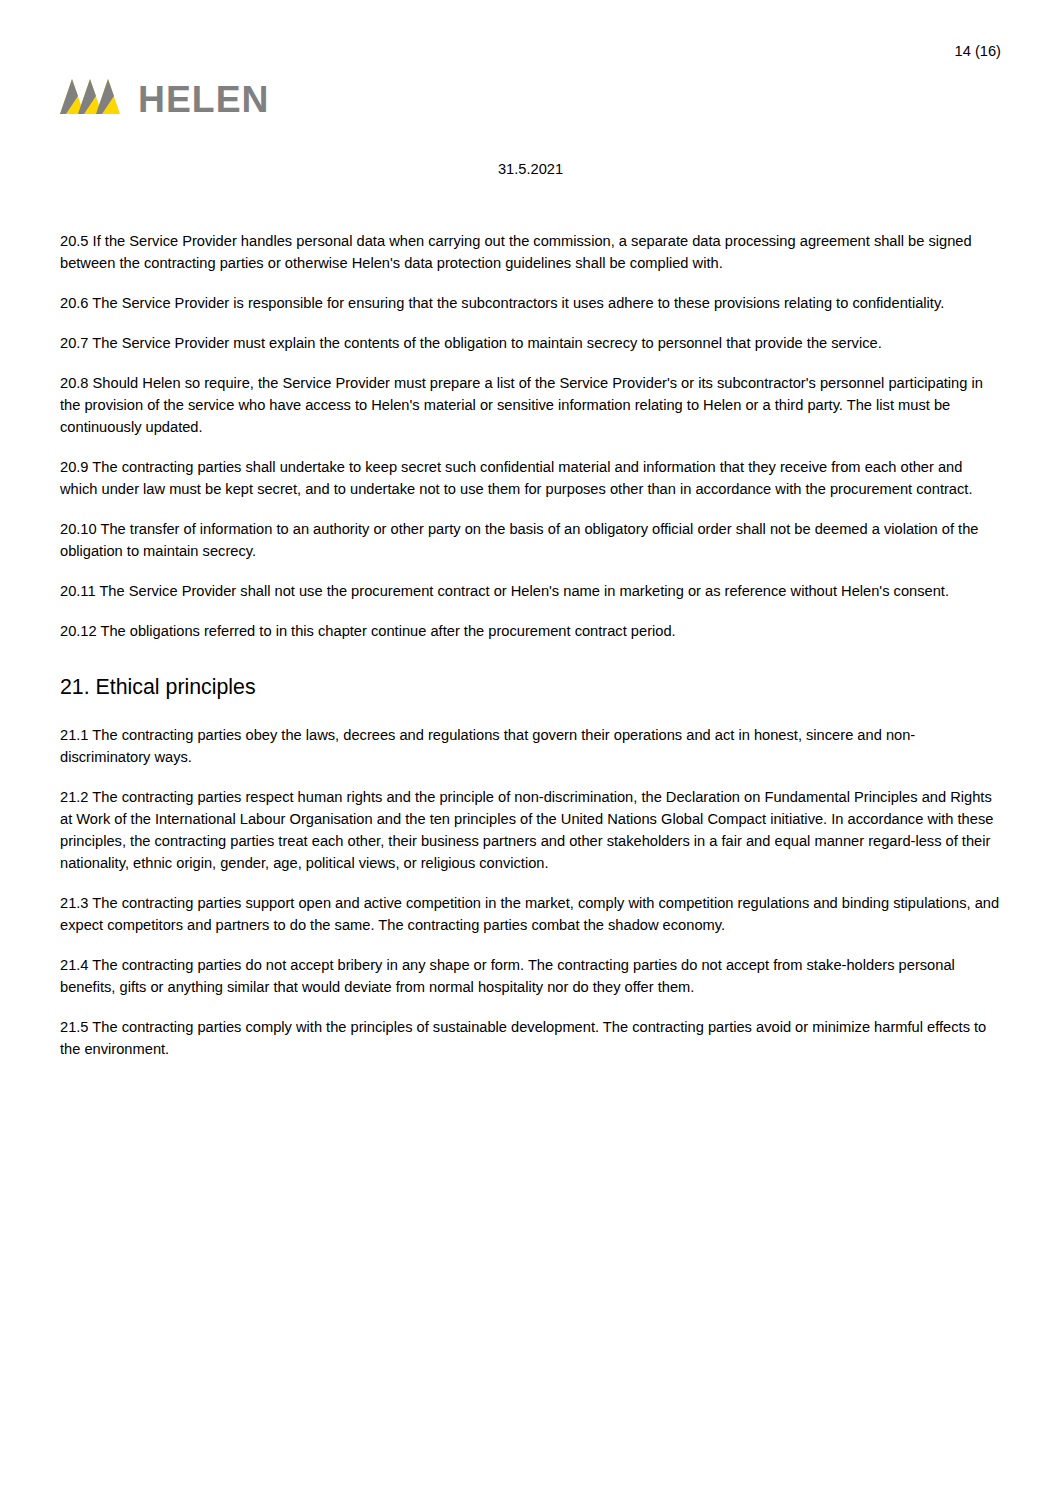14 (16)
HELEN
31.5.2021
20.5 If the Service Provider handles personal data when carrying out the commission, a separate data processing agreement shall be signed between the contracting parties or otherwise Helen's data protection guidelines shall be complied with.
20.6 The Service Provider is responsible for ensuring that the subcontractors it uses adhere to these provisions relating to confidentiality.
20.7 The Service Provider must explain the contents of the obligation to maintain secrecy to personnel that provide the service.
20.8 Should Helen so require, the Service Provider must prepare a list of the Service Provider's or its subcontractor's personnel participating in the provision of the service who have access to Helen's material or sensitive information relating to Helen or a third party. The list must be continuously updated.
20.9 The contracting parties shall undertake to keep secret such confidential material and information that they receive from each other and which under law must be kept secret, and to undertake not to use them for purposes other than in accordance with the procurement contract.
20.10 The transfer of information to an authority or other party on the basis of an obligatory official order shall not be deemed a violation of the obligation to maintain secrecy.
20.11 The Service Provider shall not use the procurement contract or Helen's name in marketing or as reference without Helen's consent.
20.12 The obligations referred to in this chapter continue after the procurement contract period.
21. Ethical principles
21.1 The contracting parties obey the laws, decrees and regulations that govern their operations and act in honest, sincere and non-discriminatory ways.
21.2 The contracting parties respect human rights and the principle of non-discrimination, the Declaration on Fundamental Principles and Rights at Work of the International Labour Organisation and the ten principles of the United Nations Global Compact initiative. In accordance with these principles, the contracting parties treat each other, their business partners and other stakeholders in a fair and equal manner regard-less of their nationality, ethnic origin, gender, age, political views, or religious conviction.
21.3 The contracting parties support open and active competition in the market, comply with competition regulations and binding stipulations, and expect competitors and partners to do the same. The contracting parties combat the shadow economy.
21.4 The contracting parties do not accept bribery in any shape or form. The contracting parties do not accept from stake-holders personal benefits, gifts or anything similar that would deviate from normal hospitality nor do they offer them.
21.5 The contracting parties comply with the principles of sustainable development. The contracting parties avoid or minimize harmful effects to the environment.